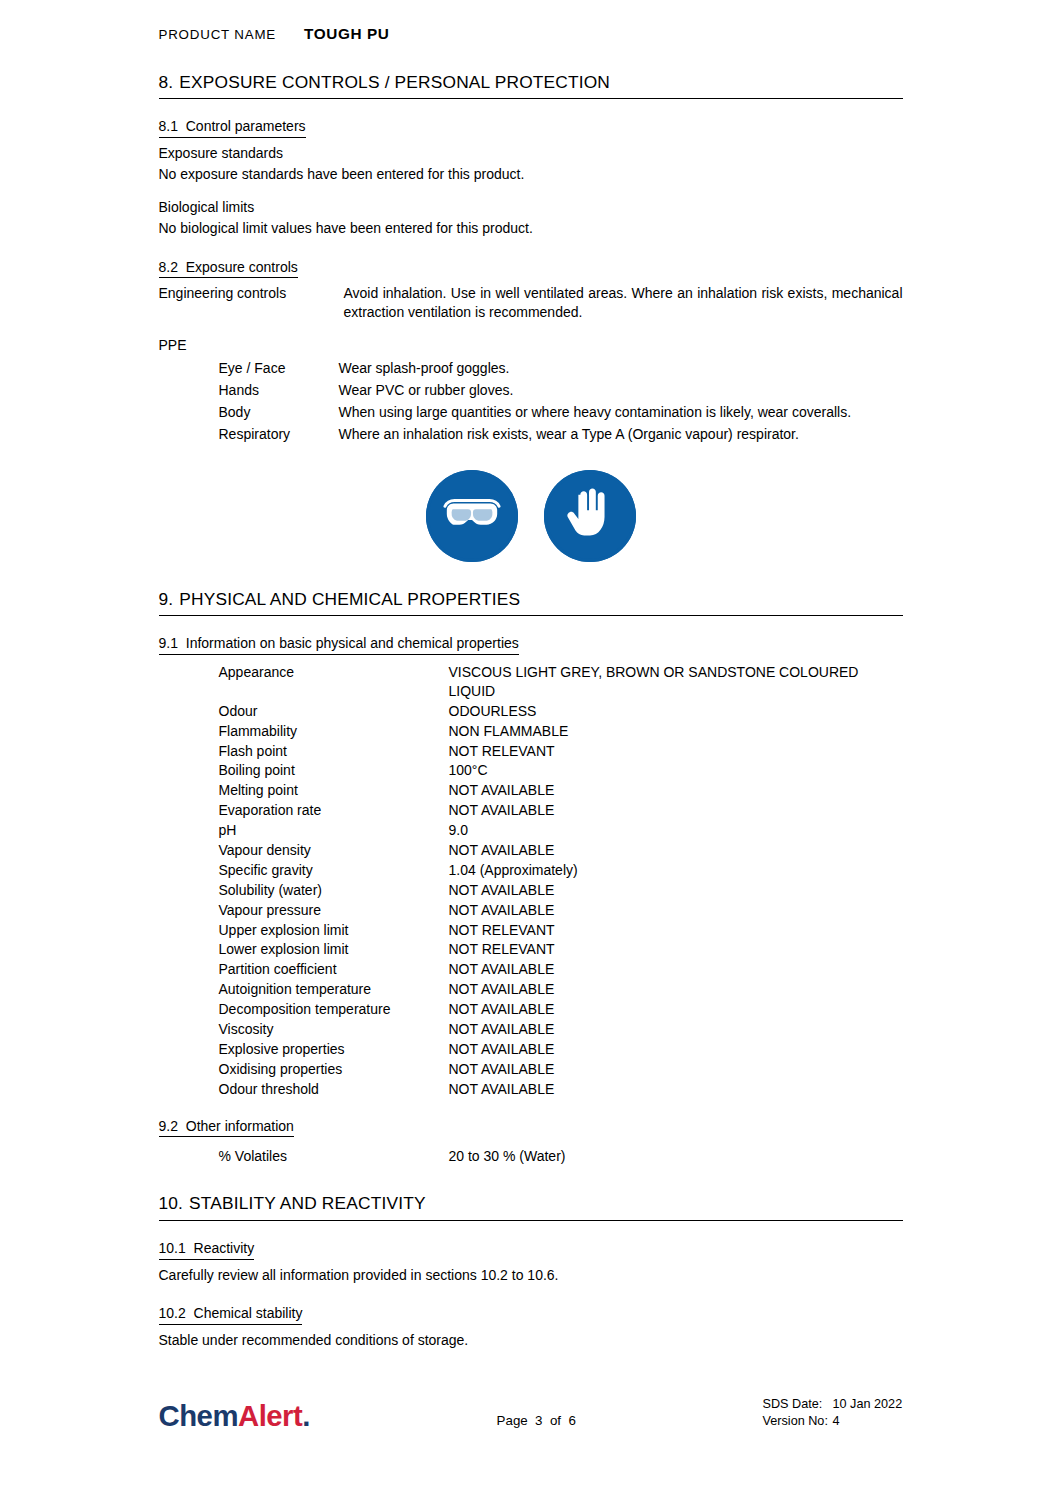PRODUCT NAME TOUGH PU
8. EXPOSURE CONTROLS / PERSONAL PROTECTION
8.1 Control parameters
Exposure standards
No exposure standards have been entered for this product.
Biological limits
No biological limit values have been entered for this product.
8.2 Exposure controls
Engineering controls
Avoid inhalation. Use in well ventilated areas. Where an inhalation risk exists, mechanical extraction ventilation is recommended.
PPE
Eye / Face
Wear splash-proof goggles.
Hands
Wear PVC or rubber gloves.
Body
When using large quantities or where heavy contamination is likely, wear coveralls.
Respiratory
Where an inhalation risk exists, wear a Type A (Organic vapour) respirator.
9. PHYSICAL AND CHEMICAL PROPERTIES
9.1 Information on basic physical and chemical properties
Appearance
VISCOUS LIGHT GREY, BROWN OR SANDSTONE COLOURED LIQUID
Odour
ODOURLESS
Flammability
NON FLAMMABLE
Flash point
NOT RELEVANT
Boiling point
100°C
Melting point
NOT AVAILABLE
Evaporation rate
NOT AVAILABLE
pH
9.0
Vapour density
NOT AVAILABLE
Specific gravity
1.04 (Approximately)
Solubility (water)
NOT AVAILABLE
Vapour pressure
NOT AVAILABLE
Upper explosion limit
NOT RELEVANT
Lower explosion limit
NOT RELEVANT
Partition coefficient
NOT AVAILABLE
Autoignition temperature
NOT AVAILABLE
Decomposition temperature
NOT AVAILABLE
Viscosity
NOT AVAILABLE
Explosive properties
NOT AVAILABLE
Oxidising properties
NOT AVAILABLE
Odour threshold
NOT AVAILABLE
9.2 Other information
% Volatiles
20 to 30 % (Water)
10. STABILITY AND REACTIVITY
10.1 Reactivity
Carefully review all information provided in sections 10.2 to 10.6.
10.2 Chemical stability
Stable under recommended conditions of storage.
ChemAlert.
Page 3 of 6
SDS Date: 10 Jan 2022
Version No: 4